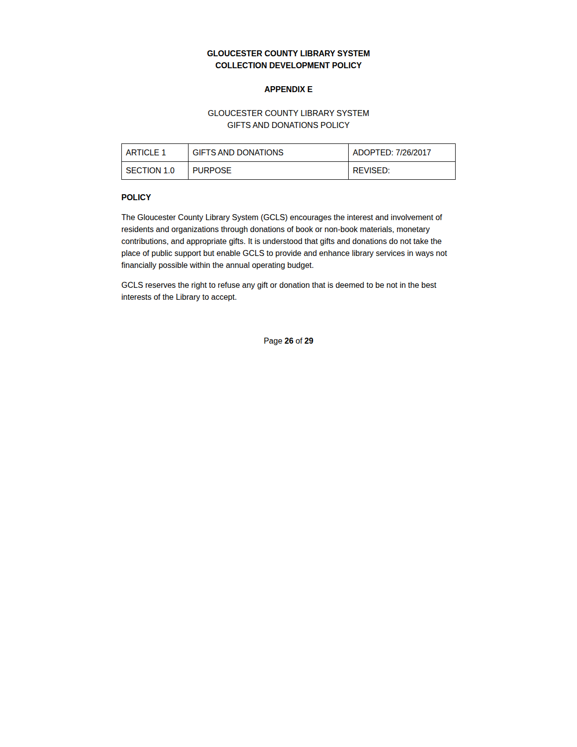GLOUCESTER COUNTY LIBRARY SYSTEM
COLLECTION DEVELOPMENT POLICY
APPENDIX E
GLOUCESTER COUNTY LIBRARY SYSTEM
GIFTS AND DONATIONS POLICY
| ARTICLE 1 | GIFTS AND DONATIONS | ADOPTED: 7/26/2017 |
| SECTION 1.0 | PURPOSE | REVISED: |
POLICY
The Gloucester County Library System (GCLS) encourages the interest and involvement of residents and organizations through donations of book or non-book materials, monetary contributions, and appropriate gifts. It is understood that gifts and donations do not take the place of public support but enable GCLS to provide and enhance library services in ways not financially possible within the annual operating budget.
GCLS reserves the right to refuse any gift or donation that is deemed to be not in the best interests of the Library to accept.
Page 26 of 29